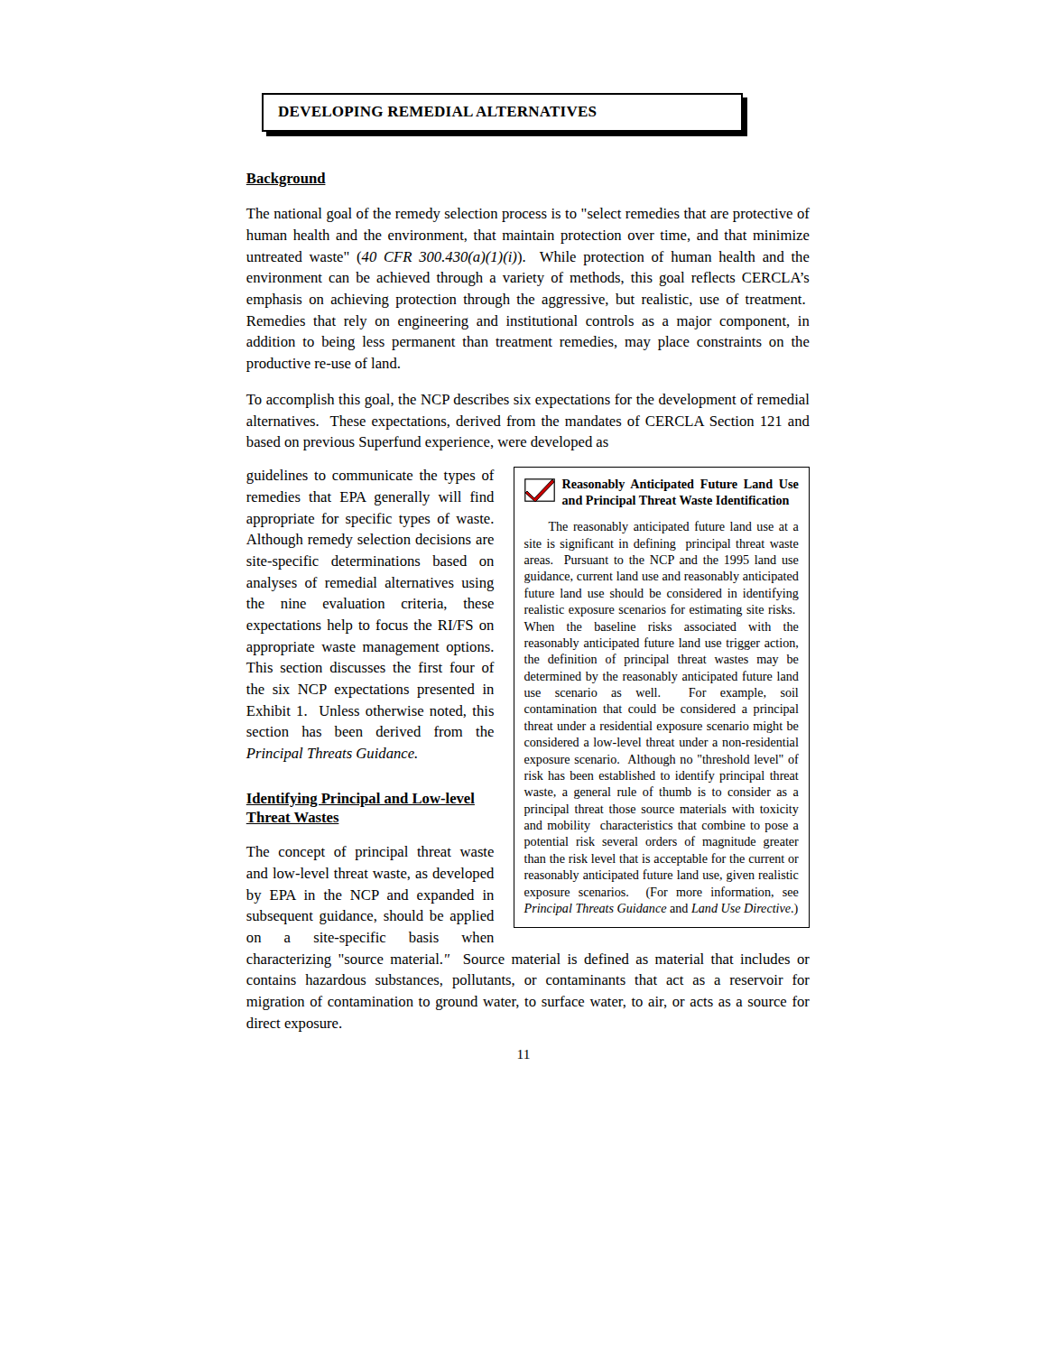DEVELOPING REMEDIAL ALTERNATIVES
Background
The national goal of the remedy selection process is to "select remedies that are protective of human health and the environment, that maintain protection over time, and that minimize untreated waste" (40 CFR 300.430(a)(1)(i)). While protection of human health and the environment can be achieved through a variety of methods, this goal reflects CERCLA’s emphasis on achieving protection through the aggressive, but realistic, use of treatment. Remedies that rely on engineering and institutional controls as a major component, in addition to being less permanent than treatment remedies, may place constraints on the productive re-use of land.
To accomplish this goal, the NCP describes six expectations for the development of remedial alternatives. These expectations, derived from the mandates of CERCLA Section 121 and based on previous Superfund experience, were developed as
Reasonably Anticipated Future Land Use and Principal Threat Waste Identification
The reasonably anticipated future land use at a site is significant in defining principal threat waste areas. Pursuant to the NCP and the 1995 land use guidance, current land use and reasonably anticipated future land use should be considered in identifying realistic exposure scenarios for estimating site risks. When the baseline risks associated with the reasonably anticipated future land use trigger action, the definition of principal threat wastes may be determined by the reasonably anticipated future land use scenario as well. For example, soil contamination that could be considered a principal threat under a residential exposure scenario might be considered a low-level threat under a non-residential exposure scenario. Although no "threshold level" of risk has been established to identify principal threat waste, a general rule of thumb is to consider as a principal threat those source materials with toxicity and mobility characteristics that combine to pose a potential risk several orders of magnitude greater than the risk level that is acceptable for the current or reasonably anticipated future land use, given realistic exposure scenarios. (For more information, see Principal Threats Guidance and Land Use Directive.)
guidelines to communicate the types of remedies that EPA generally will find appropriate for specific types of waste. Although remedy selection decisions are site-specific determinations based on analyses of remedial alternatives using the nine evaluation criteria, these expectations help to focus the RI/FS on appropriate waste management options. This section discusses the first four of the six NCP expectations presented in Exhibit 1. Unless otherwise noted, this section has been derived from the Principal Threats Guidance.
Identifying Principal and Low-level
Threat Wastes
The concept of principal threat waste and low-level threat waste, as developed by EPA in the NCP and expanded in subsequent guidance, should be applied on a site-specific basis when characterizing "source material." Source material is defined as material that includes or contains hazardous substances, pollutants, or contaminants that act as a reservoir for migration of contamination to ground water, to surface water, to air, or acts as a source for direct exposure.
11